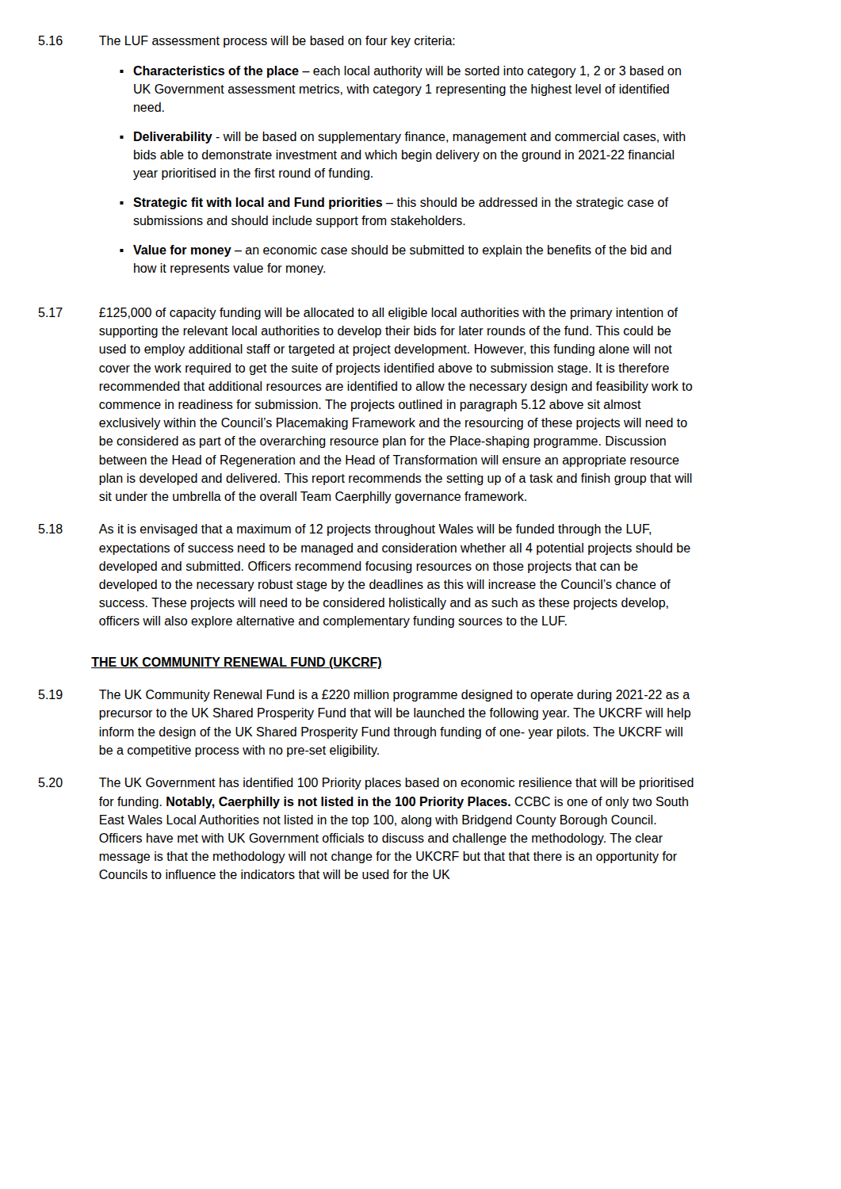5.16
The LUF assessment process will be based on four key criteria:
Characteristics of the place – each local authority will be sorted into category 1, 2 or 3 based on UK Government assessment metrics, with category 1 representing the highest level of identified need.
Deliverability - will be based on supplementary finance, management and commercial cases, with bids able to demonstrate investment and which begin delivery on the ground in 2021-22 financial year prioritised in the first round of funding.
Strategic fit with local and Fund priorities – this should be addressed in the strategic case of submissions and should include support from stakeholders.
Value for money – an economic case should be submitted to explain the benefits of the bid and how it represents value for money.
5.17
£125,000 of capacity funding will be allocated to all eligible local authorities with the primary intention of supporting the relevant local authorities to develop their bids for later rounds of the fund. This could be used to employ additional staff or targeted at project development. However, this funding alone will not cover the work required to get the suite of projects identified above to submission stage. It is therefore recommended that additional resources are identified to allow the necessary design and feasibility work to commence in readiness for submission. The projects outlined in paragraph 5.12 above sit almost exclusively within the Council’s Placemaking Framework and the resourcing of these projects will need to be considered as part of the overarching resource plan for the Place-shaping programme. Discussion between the Head of Regeneration and the Head of Transformation will ensure an appropriate resource plan is developed and delivered. This report recommends the setting up of a task and finish group that will sit under the umbrella of the overall Team Caerphilly governance framework.
5.18
As it is envisaged that a maximum of 12 projects throughout Wales will be funded through the LUF, expectations of success need to be managed and consideration whether all 4 potential projects should be developed and submitted. Officers recommend focusing resources on those projects that can be developed to the necessary robust stage by the deadlines as this will increase the Council’s chance of success. These projects will need to be considered holistically and as such as these projects develop, officers will also explore alternative and complementary funding sources to the LUF.
THE UK COMMUNITY RENEWAL FUND (UKCRF)
5.19
The UK Community Renewal Fund is a £220 million programme designed to operate during 2021-22 as a precursor to the UK Shared Prosperity Fund that will be launched the following year. The UKCRF will help inform the design of the UK Shared Prosperity Fund through funding of one- year pilots. The UKCRF will be a competitive process with no pre-set eligibility.
5.20
The UK Government has identified 100 Priority places based on economic resilience that will be prioritised for funding. Notably, Caerphilly is not listed in the 100 Priority Places. CCBC is one of only two South East Wales Local Authorities not listed in the top 100, along with Bridgend County Borough Council. Officers have met with UK Government officials to discuss and challenge the methodology. The clear message is that the methodology will not change for the UKCRF but that that there is an opportunity for Councils to influence the indicators that will be used for the UK